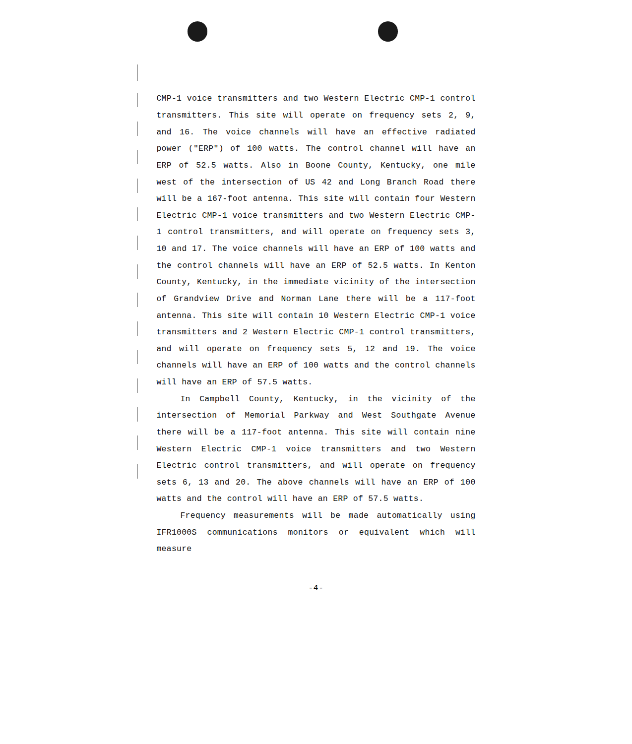CMP-1 voice transmitters and two Western Electric CMP-1 control transmitters. This site will operate on frequency sets 2, 9, and 16. The voice channels will have an effective radiated power ("ERP") of 100 watts. The control channel will have an ERP of 52.5 watts. Also in Boone County, Kentucky, one mile west of the intersection of US 42 and Long Branch Road there will be a 167-foot antenna. This site will contain four Western Electric CMP-1 voice transmitters and two Western Electric CMP-1 control transmitters, and will operate on frequency sets 3, 10 and 17. The voice channels will have an ERP of 100 watts and the control channels will have an ERP of 52.5 watts. In Kenton County, Kentucky, in the immediate vicinity of the intersection of Grandview Drive and Norman Lane there will be a 117-foot antenna. This site will contain 10 Western Electric CMP-1 voice transmitters and 2 Western Electric CMP-1 control transmitters, and will operate on frequency sets 5, 12 and 19. The voice channels will have an ERP of 100 watts and the control channels will have an ERP of 57.5 watts.
In Campbell County, Kentucky, in the vicinity of the intersection of Memorial Parkway and West Southgate Avenue there will be a 117-foot antenna. This site will contain nine Western Electric CMP-1 voice transmitters and two Western Electric control transmitters, and will operate on frequency sets 6, 13 and 20. The above channels will have an ERP of 100 watts and the control will have an ERP of 57.5 watts.
Frequency measurements will be made automatically using IFR1000S communications monitors or equivalent which will measure
-4-